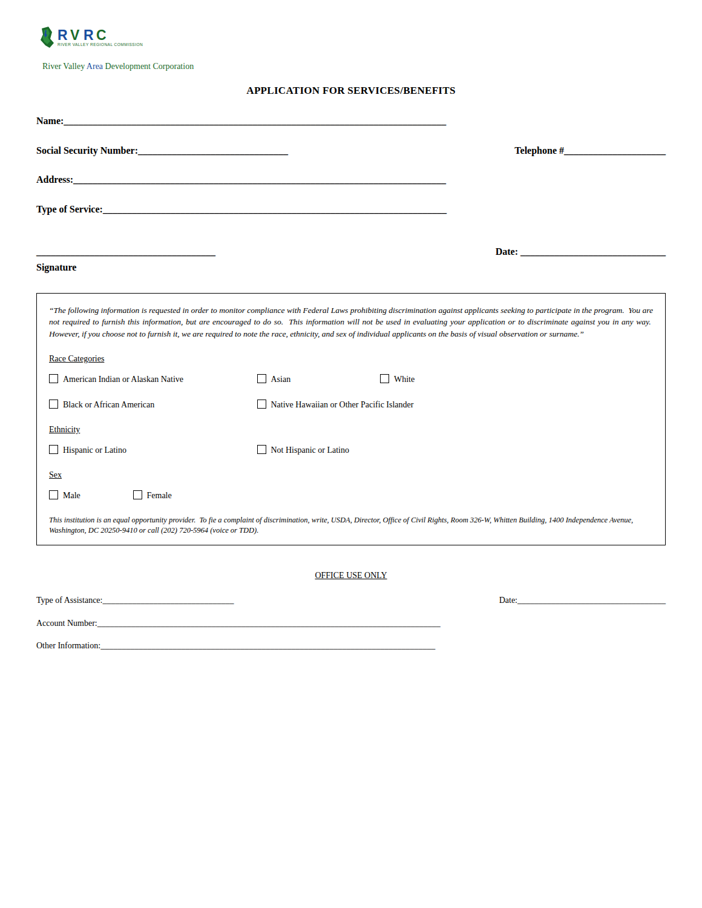R V R C RIVER VALLEY REGIONAL COMMISSION
River Valley Area Development Corporation
APPLICATION FOR SERVICES/BENEFITS
Name:_______________________________________________________________________________
Social Security Number:_______________________________ Telephone #_____________________
Address:_____________________________________________________________________________
Type of Service:_______________________________________________________________________
_____________________________________ Date: ______________________________
Signature
“The following information is requested in order to monitor compliance with Federal Laws prohibiting discrimination against applicants seeking to participate in the program. You are not required to furnish this information, but are encouraged to do so. This information will not be used in evaluating your application or to discriminate against you in any way. However, if you choose not to furnish it, we are required to note the race, ethnicity, and sex of individual applicants on the basis of visual observation or surname.”
Race Categories
American Indian or Alaskan Native Asian White
Black or African American Native Hawaiian or Other Pacific Islander
Ethnicity
Hispanic or Latino Not Hispanic or Latino
Sex
Male Female
This institution is an equal opportunity provider. To fie a complaint of discrimination, write, USDA, Director, Office of Civil Rights, Room 326-W, Whitten Building, 1400 Independence Avenue, Washington, DC 20250-9410 or call (202) 720-5964 (voice or TDD).
OFFICE USE ONLY
Type of Assistance:_______________________________ Date:___________________________________
Account Number:_________________________________________________________________________________
Other Information:_______________________________________________________________________________